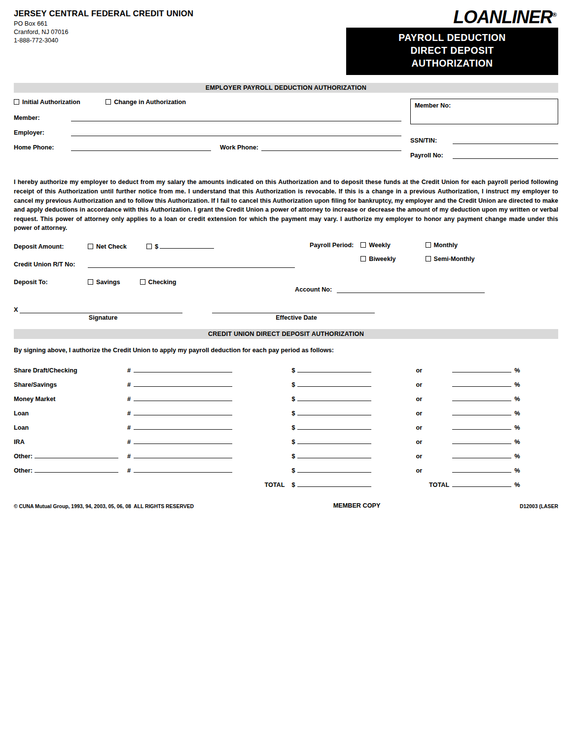JERSEY CENTRAL FEDERAL CREDIT UNION
PO Box 661
Cranford, NJ 07016
1-888-772-3040
LOANLINER®
PAYROLL DEDUCTION
DIRECT DEPOSIT
AUTHORIZATION
EMPLOYER PAYROLL DEDUCTION AUTHORIZATION
Initial Authorization Change in Authorization
Member:
Employer:
Home Phone: Work Phone:
Member No:
SSN/TIN:
Payroll No:
I hereby authorize my employer to deduct from my salary the amounts indicated on this Authorization and to deposit these funds at the Credit Union for each payroll period following receipt of this Authorization until further notice from me. I understand that this Authorization is revocable. If this is a change in a previous Authorization, I instruct my employer to cancel my previous Authorization and to follow this Authorization. If I fail to cancel this Authorization upon filing for bankruptcy, my employer and the Credit Union are directed to make and apply deductions in accordance with this Authorization. I grant the Credit Union a power of attorney to increase or decrease the amount of my deduction upon my written or verbal request. This power of attorney only applies to a loan or credit extension for which the payment may vary. I authorize my employer to honor any payment change made under this power of attorney.
Deposit Amount: Net Check $
Credit Union R/T No:
Deposit To: Savings Checking
Payroll Period:
Weekly
Biweekly
Monthly
Semi-Monthly
Account No:
X
Signature
Effective Date
CREDIT UNION DIRECT DEPOSIT AUTHORIZATION
By signing above, I authorize the Credit Union to apply my payroll deduction for each pay period as follows:
| Share Draft/Checking | # | $ | or | % |
| Share/Savings | # | $ | or | % |
| Money Market | # | $ | or | % |
| Loan | # | $ | or | % |
| Loan | # | $ | or | % |
| IRA | # | $ | or | % |
| Other: | # | $ | or | % |
| Other: | # | $ | or | % |
| | TOTAL | $ | TOTAL | % |
© CUNA Mutual Group, 1993, 94, 2003, 05, 06, 08 ALL RIGHTS RESERVED
MEMBER COPY
D12003 (LASER